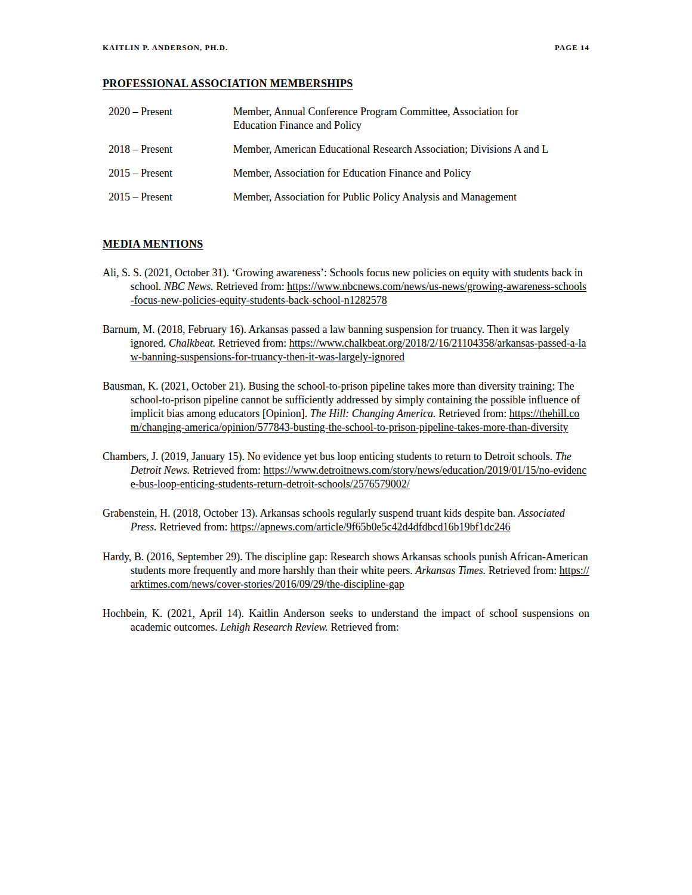Kaitlin P. Anderson, Ph.D. Page 14
Professional Association Memberships
2020 – Present
Member, Annual Conference Program Committee, Association for Education Finance and Policy
2018 – Present
Member, American Educational Research Association; Divisions A and L
2015 – Present
Member, Association for Education Finance and Policy
2015 – Present
Member, Association for Public Policy Analysis and Management
Media Mentions
Ali, S. S. (2021, October 31). ‘Growing awareness’: Schools focus new policies on equity with students back in school. NBC News. Retrieved from: https://www.nbcnews.com/news/us-news/growing-awareness-schools-focus-new-policies-equity-students-back-school-n1282578
Barnum, M. (2018, February 16). Arkansas passed a law banning suspension for truancy. Then it was largely ignored. Chalkbeat. Retrieved from: https://www.chalkbeat.org/2018/2/16/21104358/arkansas-passed-a-law-banning-suspensions-for-truancy-then-it-was-largely-ignored
Bausman, K. (2021, October 21). Busing the school-to-prison pipeline takes more than diversity training: The school-to-prison pipeline cannot be sufficiently addressed by simply containing the possible influence of implicit bias among educators [Opinion]. The Hill: Changing America. Retrieved from: https://thehill.com/changing-america/opinion/577843-busting-the-school-to-prison-pipeline-takes-more-than-diversity
Chambers, J. (2019, January 15). No evidence yet bus loop enticing students to return to Detroit schools. The Detroit News. Retrieved from: https://www.detroitnews.com/story/news/education/2019/01/15/no-evidence-bus-loop-enticing-students-return-detroit-schools/2576579002/
Grabenstein, H. (2018, October 13). Arkansas schools regularly suspend truant kids despite ban. Associated Press. Retrieved from: https://apnews.com/article/9f65b0e5c42d4dfdbcd16b19bf1dc246
Hardy, B. (2016, September 29). The discipline gap: Research shows Arkansas schools punish African-American students more frequently and more harshly than their white peers. Arkansas Times. Retrieved from: https://arktimes.com/news/cover-stories/2016/09/29/the-discipline-gap
Hochbein, K. (2021, April 14). Kaitlin Anderson seeks to understand the impact of school suspensions on academic outcomes. Lehigh Research Review. Retrieved from: